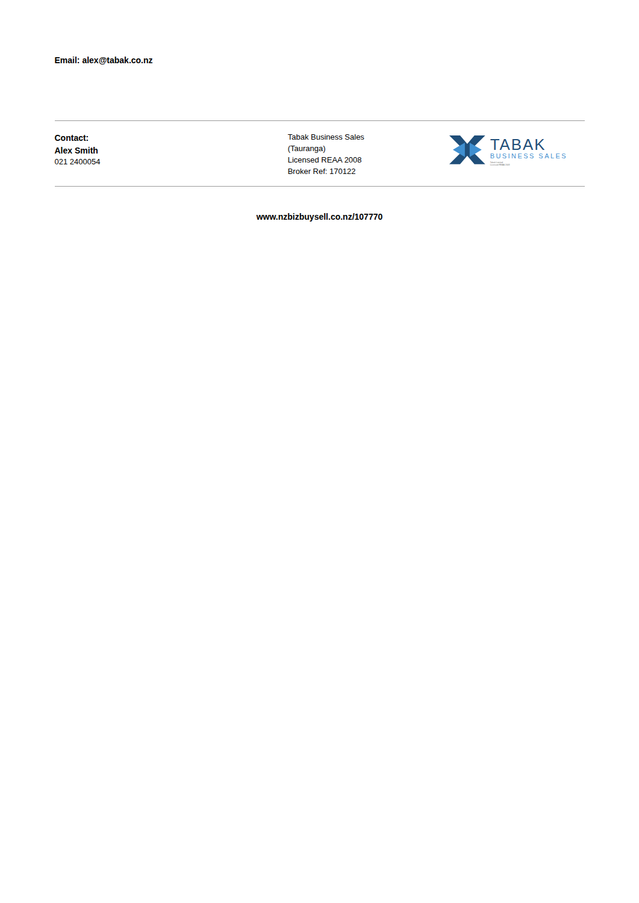Email: alex@tabak.co.nz
Contact:
Alex Smith
021 2400054
Tabak Business Sales
(Tauranga)
Licensed REAA 2008
Broker Ref: 170122
TABAK BUSINESS SALES Tabak Limited Licensed REAA 2008
www.nzbizbuysell.co.nz/107770